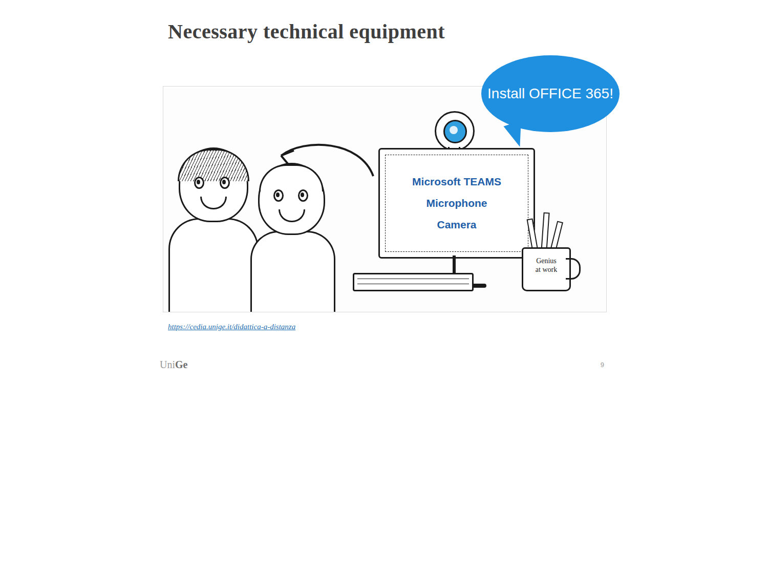Necessary technical equipment
Microsoft TEAMS
Microphone
Camera
Genius
at work
Install OFFICE 365!
https://cedia.unige.it/didattica-a-distanza
UniGe
9